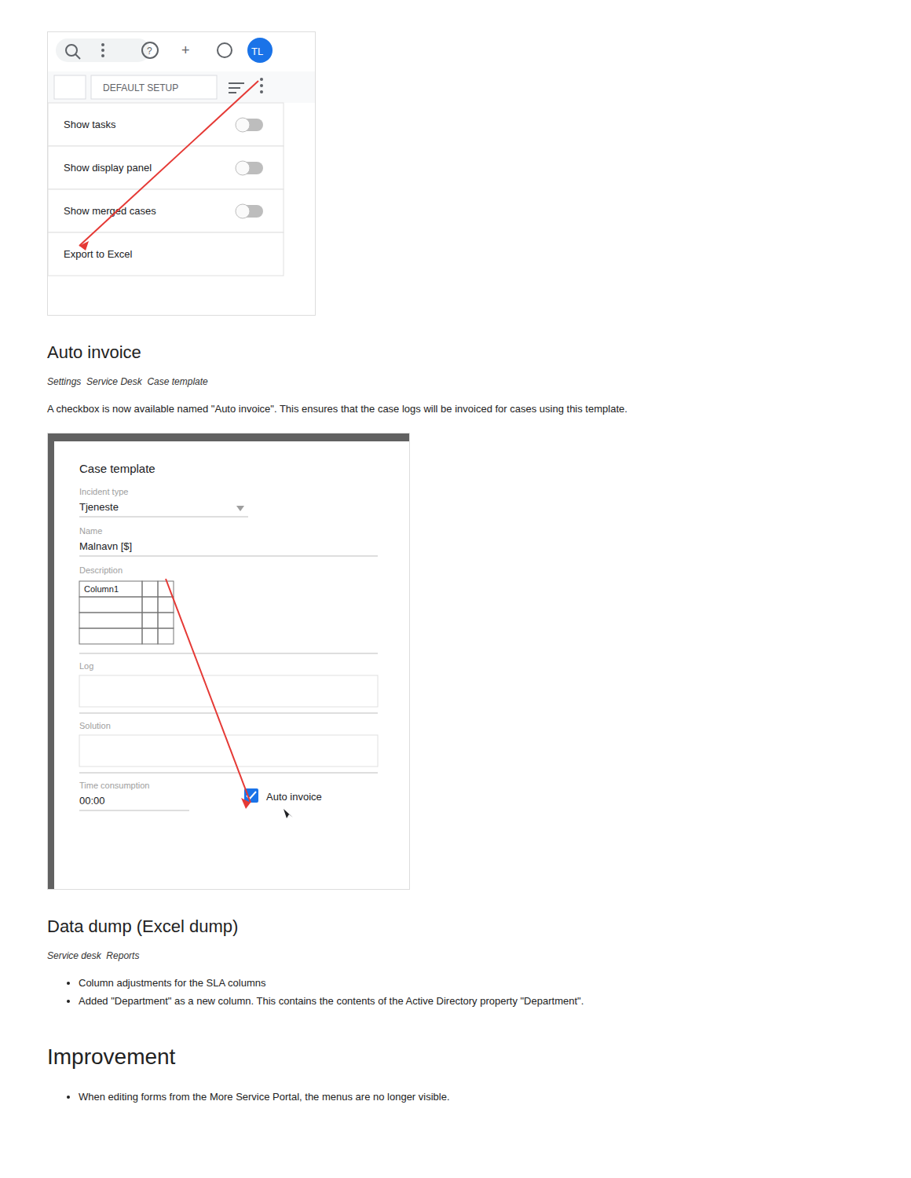Auto invoice
Settings Service Desk Case template
A checkbox is now available named "Auto invoice". This ensures that the case logs will be invoiced for cases using this template.
Data dump (Excel dump)
Service desk Reports
Column adjustments for the SLA columns
Added "Department" as a new column. This contains the contents of the Active Directory property "Department".
Improvement
When editing forms from the More Service Portal, the menus are no longer visible.